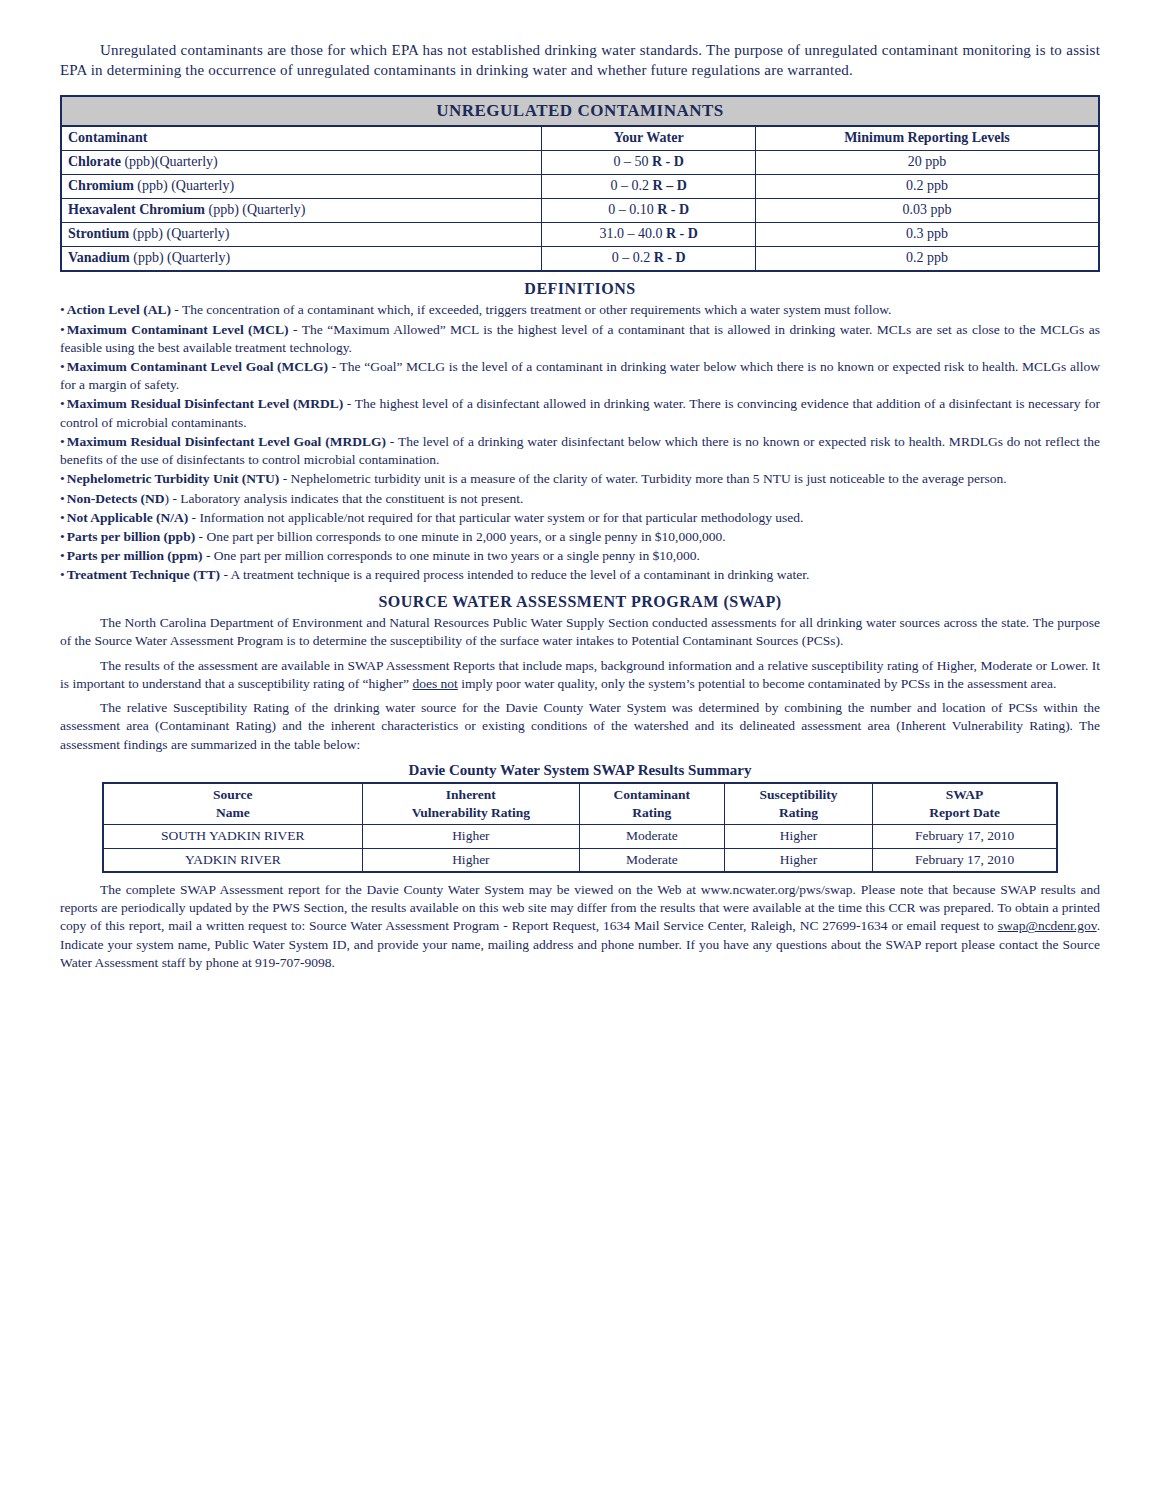Unregulated contaminants are those for which EPA has not established drinking water standards. The purpose of unregulated contaminant monitoring is to assist EPA in determining the occurrence of unregulated contaminants in drinking water and whether future regulations are warranted.
| UNREGULATED CONTAMINANTS |
| --- |
| Contaminant | Your Water | Minimum Reporting Levels |
| Chlorate (ppb)(Quarterly) | 0 – 50 R - D | 20 ppb |
| Chromium (ppb) (Quarterly) | 0 – 0.2 R – D | 0.2 ppb |
| Hexavalent Chromium (ppb) (Quarterly) | 0 – 0.10 R - D | 0.03 ppb |
| Strontium (ppb) (Quarterly) | 31.0 – 40.0 R - D | 0.3 ppb |
| Vanadium (ppb) (Quarterly) | 0 – 0.2 R - D | 0.2 ppb |
DEFINITIONS
Action Level (AL) - The concentration of a contaminant which, if exceeded, triggers treatment or other requirements which a water system must follow.
Maximum Contaminant Level (MCL) - The “Maximum Allowed” MCL is the highest level of a contaminant that is allowed in drinking water. MCLs are set as close to the MCLGs as feasible using the best available treatment technology.
Maximum Contaminant Level Goal (MCLG) - The “Goal” MCLG is the level of a contaminant in drinking water below which there is no known or expected risk to health. MCLGs allow for a margin of safety.
Maximum Residual Disinfectant Level (MRDL) - The highest level of a disinfectant allowed in drinking water. There is convincing evidence that addition of a disinfectant is necessary for control of microbial contaminants.
Maximum Residual Disinfectant Level Goal (MRDLG) - The level of a drinking water disinfectant below which there is no known or expected risk to health. MRDLGs do not reflect the benefits of the use of disinfectants to control microbial contamination.
Nephelometric Turbidity Unit (NTU) - Nephelometric turbidity unit is a measure of the clarity of water. Turbidity more than 5 NTU is just noticeable to the average person.
Non-Detects (ND) - Laboratory analysis indicates that the constituent is not present.
Not Applicable (N/A) - Information not applicable/not required for that particular water system or for that particular methodology used.
Parts per billion (ppb) - One part per billion corresponds to one minute in 2,000 years, or a single penny in $10,000,000.
Parts per million (ppm) - One part per million corresponds to one minute in two years or a single penny in $10,000.
Treatment Technique (TT) - A treatment technique is a required process intended to reduce the level of a contaminant in drinking water.
SOURCE WATER ASSESSMENT PROGRAM (SWAP)
The North Carolina Department of Environment and Natural Resources Public Water Supply Section conducted assessments for all drinking water sources across the state. The purpose of the Source Water Assessment Program is to determine the susceptibility of the surface water intakes to Potential Contaminant Sources (PCSs).
The results of the assessment are available in SWAP Assessment Reports that include maps, background information and a relative susceptibility rating of Higher, Moderate or Lower. It is important to understand that a susceptibility rating of “higher” does not imply poor water quality, only the system’s potential to become contaminated by PCSs in the assessment area.
The relative Susceptibility Rating of the drinking water source for the Davie County Water System was determined by combining the number and location of PCSs within the assessment area (Contaminant Rating) and the inherent characteristics or existing conditions of the watershed and its delineated assessment area (Inherent Vulnerability Rating). The assessment findings are summarized in the table below:
Davie County Water System SWAP Results Summary
| Source Name | Inherent Vulnerability Rating | Contaminant Rating | Susceptibility Rating | SWAP Report Date |
| --- | --- | --- | --- | --- |
| SOUTH YADKIN RIVER | Higher | Moderate | Higher | February 17, 2010 |
| YADKIN RIVER | Higher | Moderate | Higher | February 17, 2010 |
The complete SWAP Assessment report for the Davie County Water System may be viewed on the Web at www.ncwater.org/pws/swap. Please note that because SWAP results and reports are periodically updated by the PWS Section, the results available on this web site may differ from the results that were available at the time this CCR was prepared. To obtain a printed copy of this report, mail a written request to: Source Water Assessment Program - Report Request, 1634 Mail Service Center, Raleigh, NC 27699-1634 or email request to swap@ncdenr.gov. Indicate your system name, Public Water System ID, and provide your name, mailing address and phone number. If you have any questions about the SWAP report please contact the Source Water Assessment staff by phone at 919-707-9098.